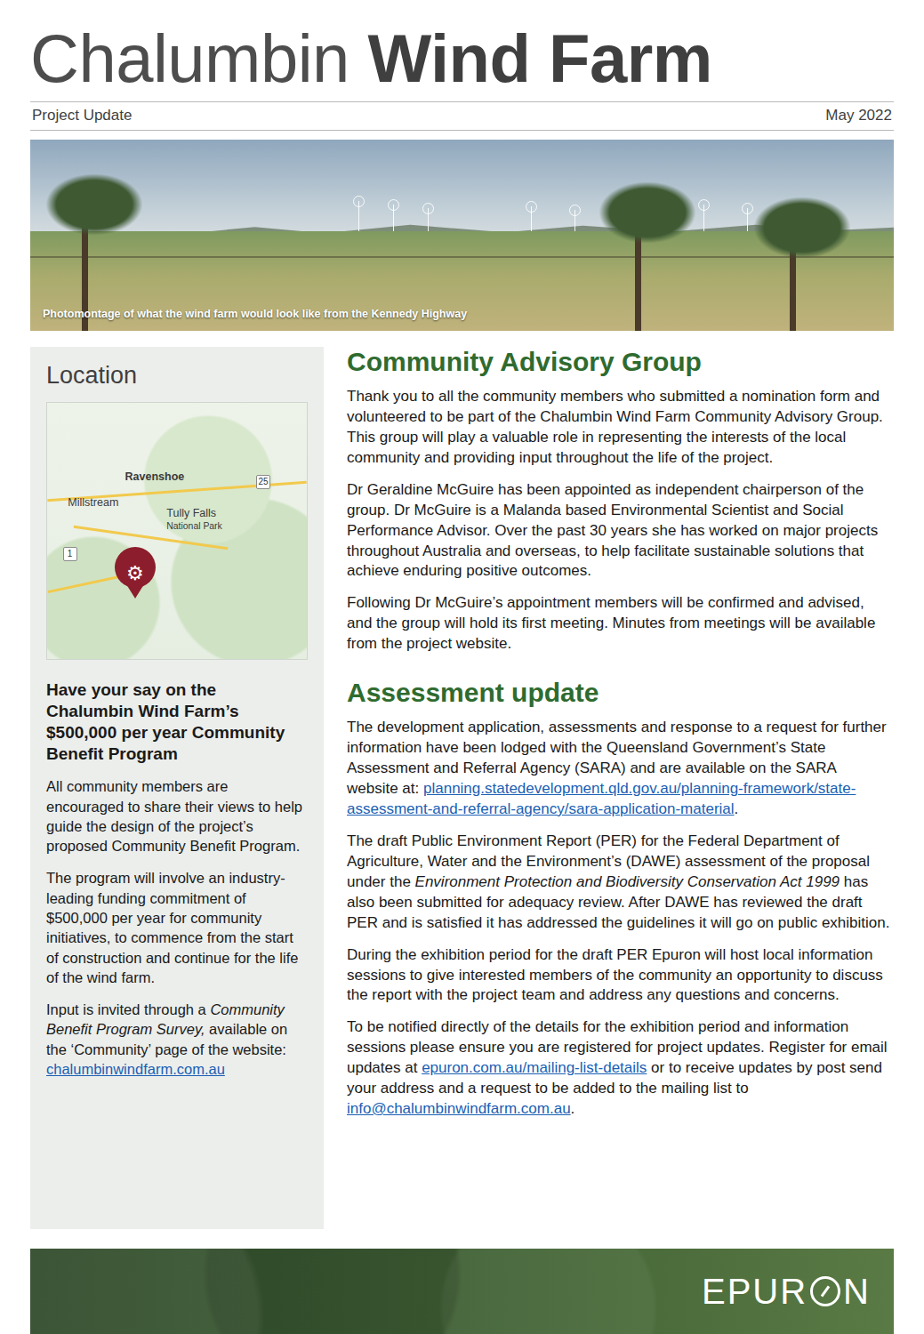Chalumbin Wind Farm
Project Update May 2022
Photomontage of what the wind farm would look like from the Kennedy Highway
Location
25
1
Ravenshoe
Millstream
Tully FallsNational Park
⚙
Have your say on the Chalumbin Wind Farm’s $500,000 per year Community Benefit Program
All community members are encouraged to share their views to help guide the design of the project’s proposed Community Benefit Program.
The program will involve an industry-leading funding commitment of $500,000 per year for community initiatives, to commence from the start of construction and continue for the life of the wind farm.
Input is invited through a Community Benefit Program Survey, available on the ‘Community’ page of the website: chalumbinwindfarm.com.au
Community Advisory Group
Thank you to all the community members who submitted a nomination form and volunteered to be part of the Chalumbin Wind Farm Community Advisory Group. This group will play a valuable role in representing the interests of the local community and providing input throughout the life of the project.
Dr Geraldine McGuire has been appointed as independent chairperson of the group. Dr McGuire is a Malanda based Environmental Scientist and Social Performance Advisor. Over the past 30 years she has worked on major projects throughout Australia and overseas, to help facilitate sustainable solutions that achieve enduring positive outcomes.
Following Dr McGuire’s appointment members will be confirmed and advised, and the group will hold its first meeting. Minutes from meetings will be available from the project website.
Assessment update
The development application, assessments and response to a request for further information have been lodged with the Queensland Government’s State Assessment and Referral Agency (SARA) and are available on the SARA website at: planning.statedevelopment.qld.gov.au/planning-framework/state-assessment-and-referral-agency/sara-application-material.
The draft Public Environment Report (PER) for the Federal Department of Agriculture, Water and the Environment’s (DAWE) assessment of the proposal under the Environment Protection and Biodiversity Conservation Act 1999 has also been submitted for adequacy review. After DAWE has reviewed the draft PER and is satisfied it has addressed the guidelines it will go on public exhibition.
During the exhibition period for the draft PER Epuron will host local information sessions to give interested members of the community an opportunity to discuss the report with the project team and address any questions and concerns.
To be notified directly of the details for the exhibition period and information sessions please ensure you are registered for project updates. Register for email updates at epuron.com.au/mailing-list-details or to receive updates by post send your address and a request to be added to the mailing list to info@chalumbinwindfarm.com.au.
EPUR N